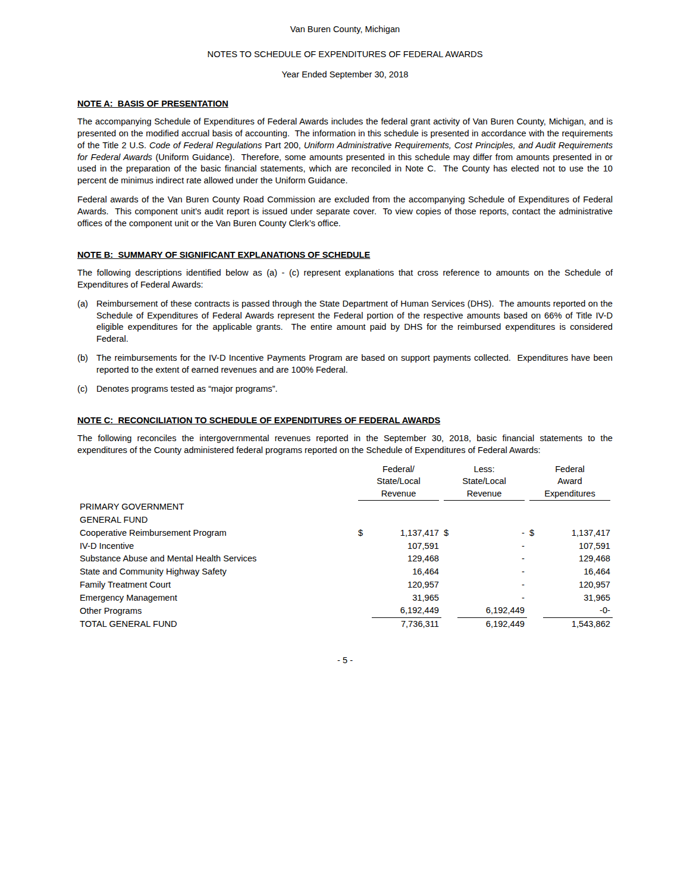Van Buren County, Michigan
NOTES TO SCHEDULE OF EXPENDITURES OF FEDERAL AWARDS
Year Ended September 30, 2018
NOTE A: BASIS OF PRESENTATION
The accompanying Schedule of Expenditures of Federal Awards includes the federal grant activity of Van Buren County, Michigan, and is presented on the modified accrual basis of accounting. The information in this schedule is presented in accordance with the requirements of the Title 2 U.S. Code of Federal Regulations Part 200, Uniform Administrative Requirements, Cost Principles, and Audit Requirements for Federal Awards (Uniform Guidance). Therefore, some amounts presented in this schedule may differ from amounts presented in or used in the preparation of the basic financial statements, which are reconciled in Note C. The County has elected not to use the 10 percent de minimus indirect rate allowed under the Uniform Guidance.
Federal awards of the Van Buren County Road Commission are excluded from the accompanying Schedule of Expenditures of Federal Awards. This component unit’s audit report is issued under separate cover. To view copies of those reports, contact the administrative offices of the component unit or the Van Buren County Clerk’s office.
NOTE B: SUMMARY OF SIGNIFICANT EXPLANATIONS OF SCHEDULE
The following descriptions identified below as (a) - (c) represent explanations that cross reference to amounts on the Schedule of Expenditures of Federal Awards:
(a) Reimbursement of these contracts is passed through the State Department of Human Services (DHS). The amounts reported on the Schedule of Expenditures of Federal Awards represent the Federal portion of the respective amounts based on 66% of Title IV-D eligible expenditures for the applicable grants. The entire amount paid by DHS for the reimbursed expenditures is considered Federal.
(b) The reimbursements for the IV-D Incentive Payments Program are based on support payments collected. Expenditures have been reported to the extent of earned revenues and are 100% Federal.
(c) Denotes programs tested as “major programs”.
NOTE C: RECONCILIATION TO SCHEDULE OF EXPENDITURES OF FEDERAL AWARDS
The following reconciles the intergovernmental revenues reported in the September 30, 2018, basic financial statements to the expenditures of the County administered federal programs reported on the Schedule of Expenditures of Federal Awards:
| | Federal/ State/Local Revenue | Less: State/Local Revenue | Federal Award Expenditures |
| --- | --- | --- | --- |
| PRIMARY GOVERNMENT | |
| GENERAL FUND | |
| Cooperative Reimbursement Program | $ | 1,137,417 | $ | - | $ | 1,137,417 |
| IV-D Incentive | | 107,591 | | - | | 107,591 |
| Substance Abuse and Mental Health Services | | 129,468 | | - | | 129,468 |
| State and Community Highway Safety | | 16,464 | | - | | 16,464 |
| Family Treatment Court | | 120,957 | | - | | 120,957 |
| Emergency Management | | 31,965 | | - | | 31,965 |
| Other Programs | | 6,192,449 | | 6,192,449 | | -0- |
| TOTAL GENERAL FUND | | 7,736,311 | | 6,192,449 | | 1,543,862 |
- 5 -